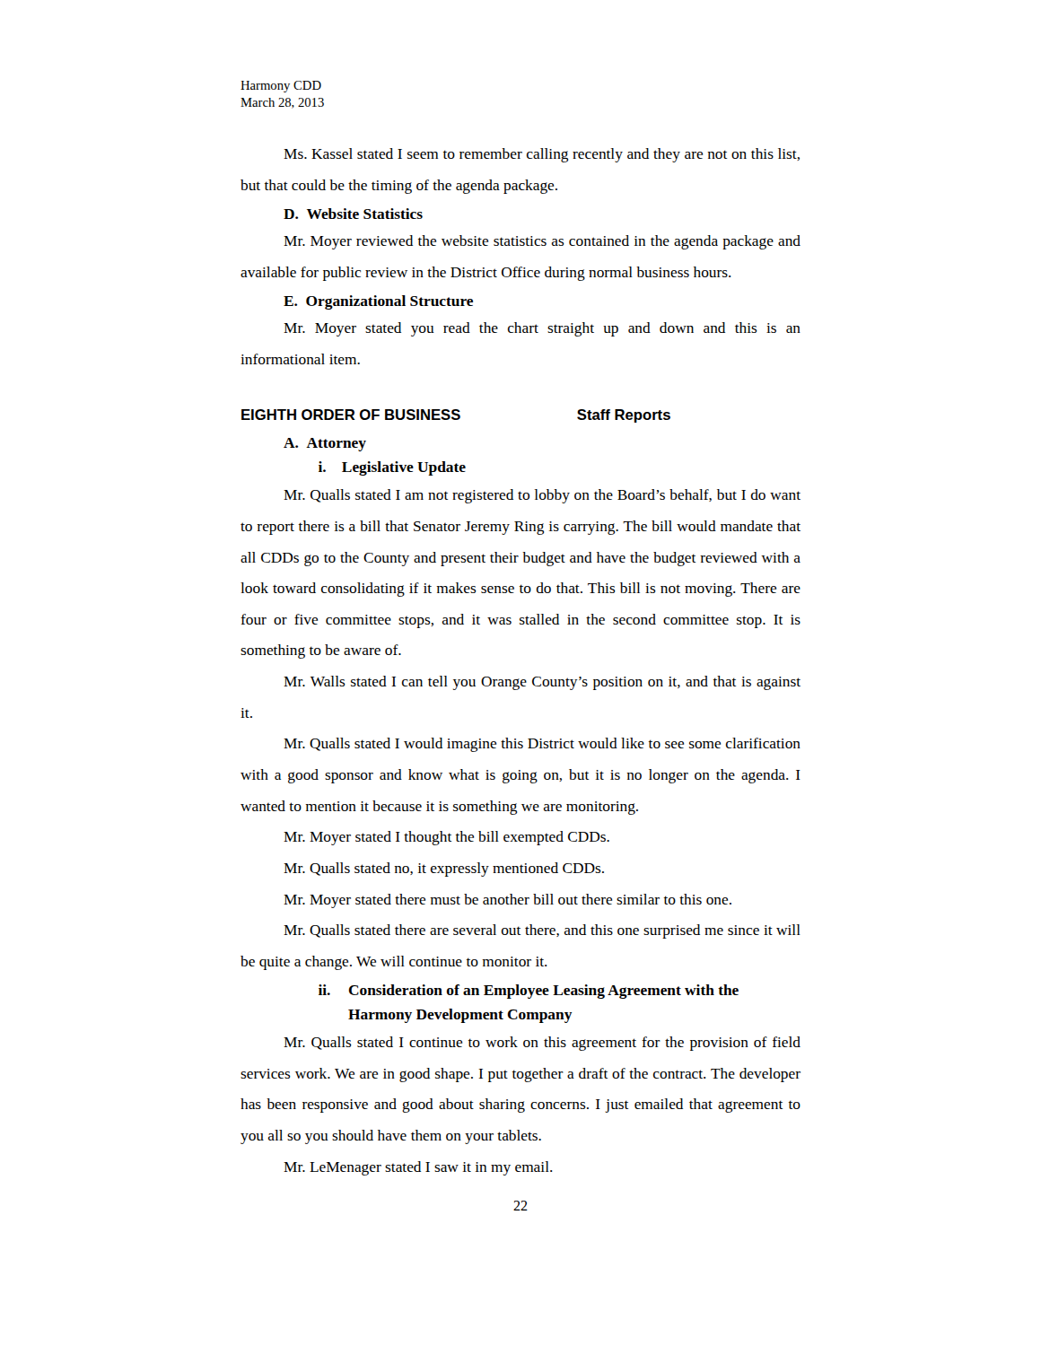Harmony CDD
March 28, 2013
Ms. Kassel stated I seem to remember calling recently and they are not on this list, but that could be the timing of the agenda package.
D. Website Statistics
Mr. Moyer reviewed the website statistics as contained in the agenda package and available for public review in the District Office during normal business hours.
E. Organizational Structure
Mr. Moyer stated you read the chart straight up and down and this is an informational item.
EIGHTH ORDER OF BUSINESS
Staff Reports
A. Attorney
i. Legislative Update
Mr. Qualls stated I am not registered to lobby on the Board’s behalf, but I do want to report there is a bill that Senator Jeremy Ring is carrying. The bill would mandate that all CDDs go to the County and present their budget and have the budget reviewed with a look toward consolidating if it makes sense to do that. This bill is not moving. There are four or five committee stops, and it was stalled in the second committee stop. It is something to be aware of.
Mr. Walls stated I can tell you Orange County’s position on it, and that is against it.
Mr. Qualls stated I would imagine this District would like to see some clarification with a good sponsor and know what is going on, but it is no longer on the agenda. I wanted to mention it because it is something we are monitoring.
Mr. Moyer stated I thought the bill exempted CDDs.
Mr. Qualls stated no, it expressly mentioned CDDs.
Mr. Moyer stated there must be another bill out there similar to this one.
Mr. Qualls stated there are several out there, and this one surprised me since it will be quite a change. We will continue to monitor it.
ii. Consideration of an Employee Leasing Agreement with the Harmony Development Company
Mr. Qualls stated I continue to work on this agreement for the provision of field services work. We are in good shape. I put together a draft of the contract. The developer has been responsive and good about sharing concerns. I just emailed that agreement to you all so you should have them on your tablets.
Mr. LeMenager stated I saw it in my email.
22